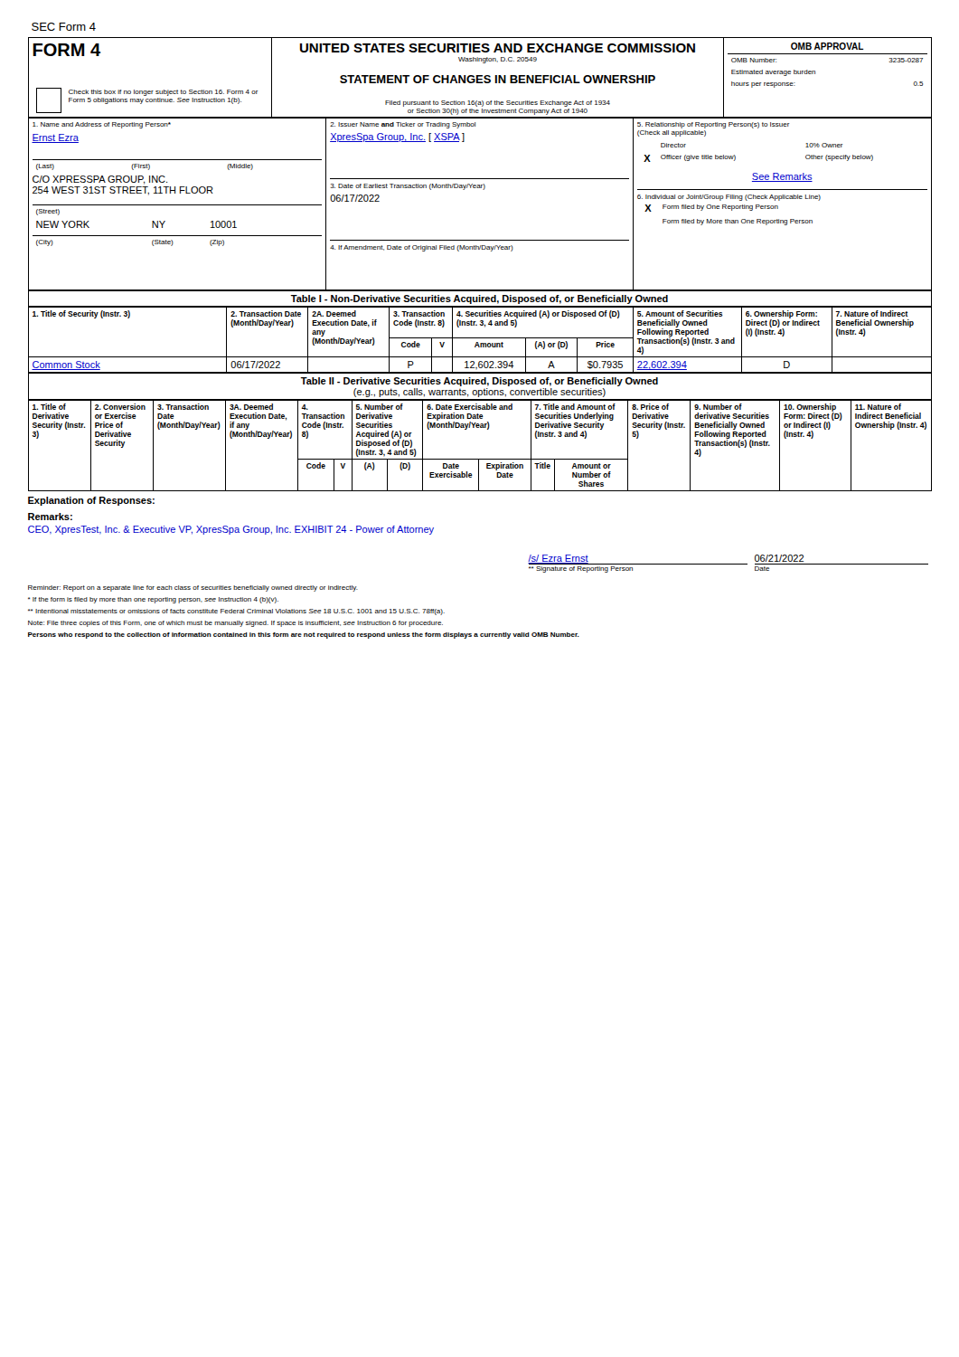| SEC Form 4 | | |
| FORM 4 / / Check this box if no longer subject to Section 16. Form 4 or Form 5 obligations may continue. See Instruction 1(b). / | UNITED STATES SECURITIES AND EXCHANGE COMMISSION Washington, D.C. 20549 STATEMENT OF CHANGES IN BENEFICIAL OWNERSHIP Filed pursuant to Section 16(a) of the Securities Exchange Act of 1934 or Section 30(h) of the Investment Company Act of 1940 | / OMB APPROVAL / / OMB Number: / 3235-0287 / / Estimated average burden / / hours per response: / 0.5 / |
| 1. Name and Address of Reporting Person * Ernst Ezra / (Last) / (First) / (Middle) / C/O XPRESSPA GROUP, INC. 254 WEST 31ST STREET, 11TH FLOOR / (Street) / / NEW YORK / NY / 10001 / / (City) / (State) / (Zip) / | 2. Issuer Name and Ticker or Trading Symbol XpresSpa Group, Inc. [ XSPA ] 3. Date of Earliest Transaction (Month/Day/Year) 06/17/2022 4. If Amendment, Date of Original Filed (Month/Day/Year) | 5. Relationship of Reporting Person(s) to Issuer (Check all applicable) / / Director / / 10% Owner / / X / Officer (give title below) / / Other (specify below) / See Remarks 6. Individual or Joint/Group Filing (Check Applicable Line) / X / Form filed by One Reporting Person / / / Form filed by More than One Reporting Person / |
| Table I - Non-Derivative Securities Acquired, Disposed of, or Beneficially Owned |
| 1. Title of Security (Instr. 3) | 2. Transaction Date (Month/Day/Year) | 2A. Deemed Execution Date, if any (Month/Day/Year) | 3. Transaction Code (Instr. 8) | 4. Securities Acquired (A) or Disposed Of (D) (Instr. 3, 4 and 5) | 5. Amount of Securities Beneficially Owned Following Reported Transaction(s) (Instr. 3 and 4) | 6. Ownership Form: Direct (D) or Indirect (I) (Instr. 4) | 7. Nature of Indirect Beneficial Ownership (Instr. 4) |
| Code | V | Amount | (A) or (D) | Price |
| Common Stock | 06/17/2022 | | P | | 12,602.394 | A | $0.7935 | 22,602.394 | D | |
| Table II - Derivative Securities Acquired, Disposed of, or Beneficially Owned (e.g., puts, calls, warrants, options, convertible securities) |
| 1. Title of Derivative Security (Instr. 3) | 2. Conversion or Exercise Price of Derivative Security | 3. Transaction Date (Month/Day/Year) | 3A. Deemed Execution Date, if any (Month/Day/Year) | 4. Transaction Code (Instr. 8) | 5. Number of Derivative Securities Acquired (A) or Disposed of (D) (Instr. 3, 4 and 5) | 6. Date Exercisable and Expiration Date (Month/Day/Year) | 7. Title and Amount of Securities Underlying Derivative Security (Instr. 3 and 4) | 8. Price of Derivative Security (Instr. 5) | 9. Number of derivative Securities Beneficially Owned Following Reported Transaction(s) (Instr. 4) | 10. Ownership Form: Direct (D) or Indirect (I) (Instr. 4) | 11. Nature of Indirect Beneficial Ownership (Instr. 4) |
| Code | V | (A) | (D) | Date Exercisable | Expiration Date | Title | Amount or Number of Shares |
Explanation of Responses:
Remarks:
CEO, XpresTest, Inc. & Executive VP, XpresSpa Group, Inc. EXHIBIT 24 - Power of Attorney
| | /s/ Ezra Ernst ** Signature of Reporting Person | 06/21/2022 Date |
Reminder: Report on a separate line for each class of securities beneficially owned directly or indirectly.
* If the form is filed by more than one reporting person, see Instruction 4 (b)(v).
** Intentional misstatements or omissions of facts constitute Federal Criminal Violations See 18 U.S.C. 1001 and 15 U.S.C. 78ff(a).
Note: File three copies of this Form, one of which must be manually signed. If space is insufficient, see Instruction 6 for procedure.
Persons who respond to the collection of information contained in this form are not required to respond unless the form displays a currently valid OMB Number.